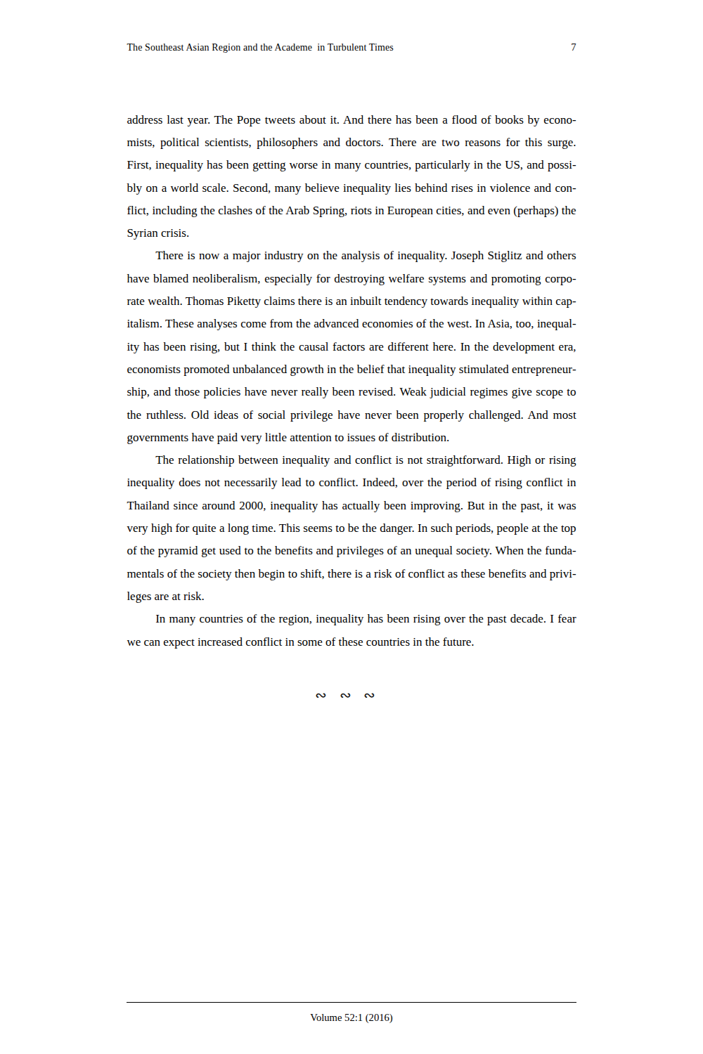The Southeast Asian Region and the Academe in Turbulent Times 7
address last year. The Pope tweets about it. And there has been a flood of books by economists, political scientists, philosophers and doctors. There are two reasons for this surge. First, inequality has been getting worse in many countries, particularly in the US, and possibly on a world scale. Second, many believe inequality lies behind rises in violence and conflict, including the clashes of the Arab Spring, riots in European cities, and even (perhaps) the Syrian crisis.
There is now a major industry on the analysis of inequality. Joseph Stiglitz and others have blamed neoliberalism, especially for destroying welfare systems and promoting corporate wealth. Thomas Piketty claims there is an inbuilt tendency towards inequality within capitalism. These analyses come from the advanced economies of the west. In Asia, too, inequality has been rising, but I think the causal factors are different here. In the development era, economists promoted unbalanced growth in the belief that inequality stimulated entrepreneurship, and those policies have never really been revised. Weak judicial regimes give scope to the ruthless. Old ideas of social privilege have never been properly challenged. And most governments have paid very little attention to issues of distribution.
The relationship between inequality and conflict is not straightforward. High or rising inequality does not necessarily lead to conflict. Indeed, over the period of rising conflict in Thailand since around 2000, inequality has actually been improving. But in the past, it was very high for quite a long time. This seems to be the danger. In such periods, people at the top of the pyramid get used to the benefits and privileges of an unequal society. When the fundamentals of the society then begin to shift, there is a risk of conflict as these benefits and privileges are at risk.
In many countries of the region, inequality has been rising over the past decade. I fear we can expect increased conflict in some of these countries in the future.
∾∾∾
Volume 52:1 (2016)